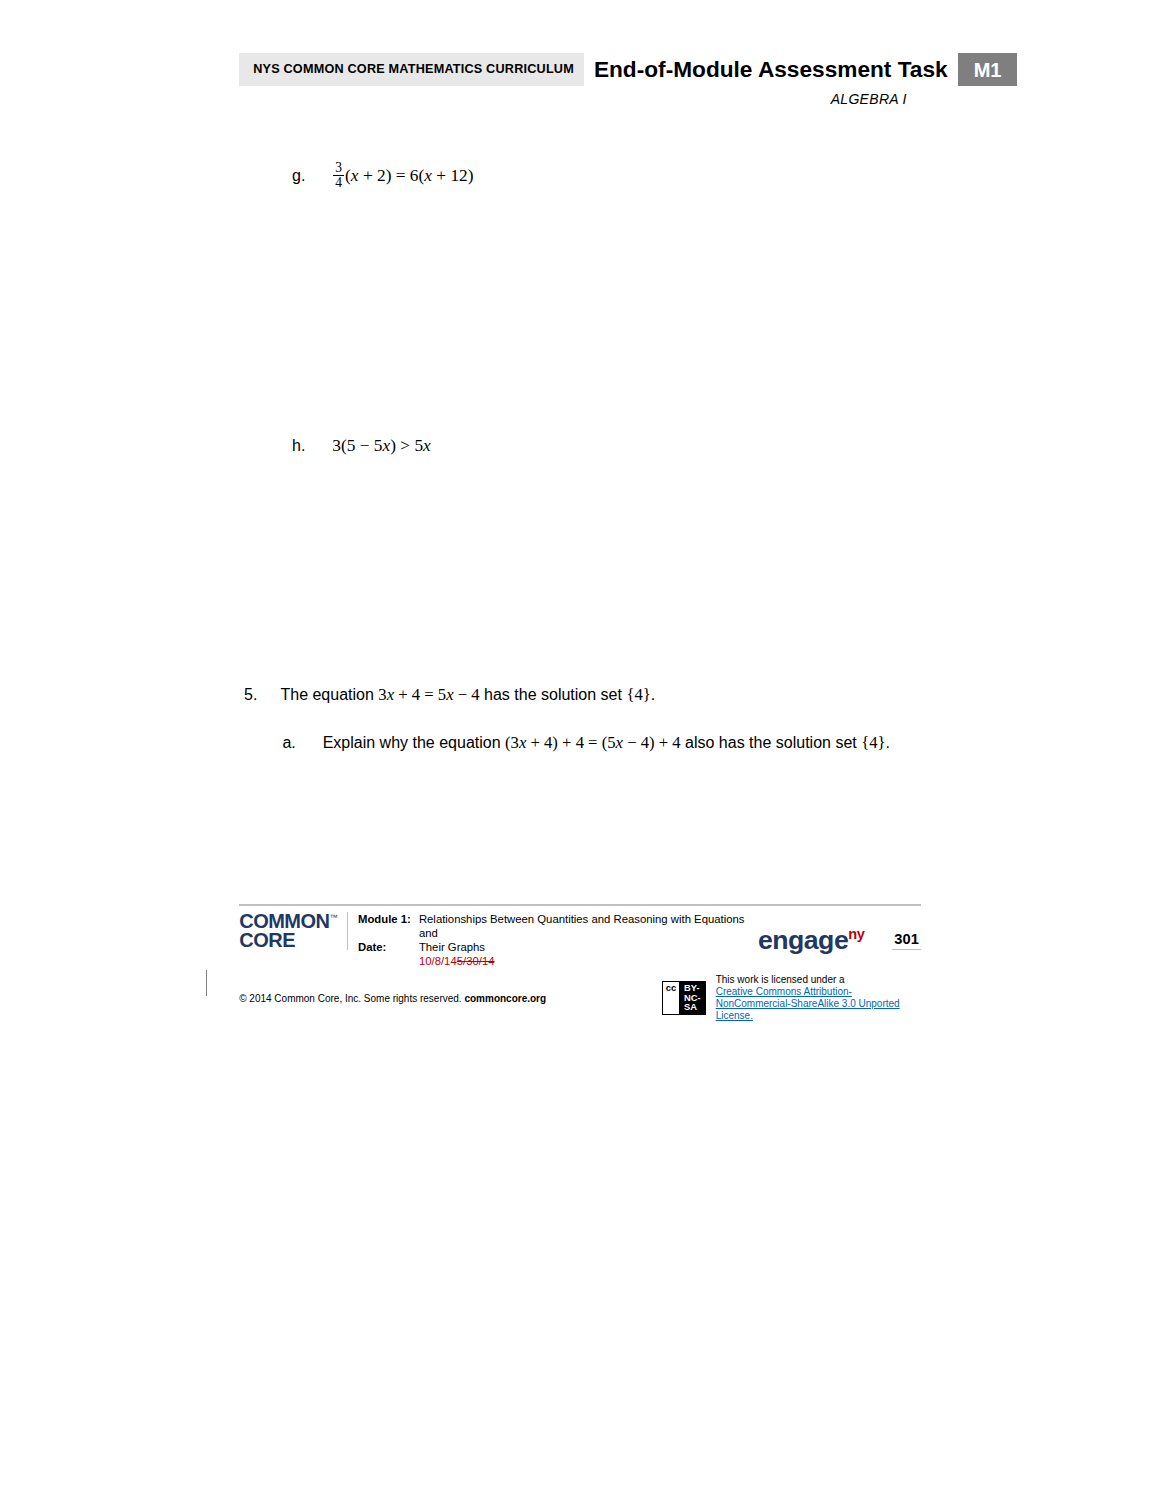NYS COMMON CORE MATHEMATICS CURRICULUM
End-of-Module Assessment Task
M1
ALGEBRA I
g.
34(x + 2) = 6(x + 12)
h.
3(5 − 5x) > 5x
5.
The equation 3x + 4 = 5x − 4 has the solution set {4}.
a.
Explain why the equation (3x + 4) + 4 = (5x − 4) + 4 also has the solution set {4}.
COMMON™
CORE
Module 1:
Date:
Relationships Between Quantities and Reasoning with Equations and
Their Graphs
10/8/145/30/14
engageny
301
© 2014 Common Core, Inc. Some rights reserved. commoncore.org
cc BY-NC-SA
This work is licensed under a
Creative Commons Attribution-NonCommercial-ShareAlike 3.0 Unported License.